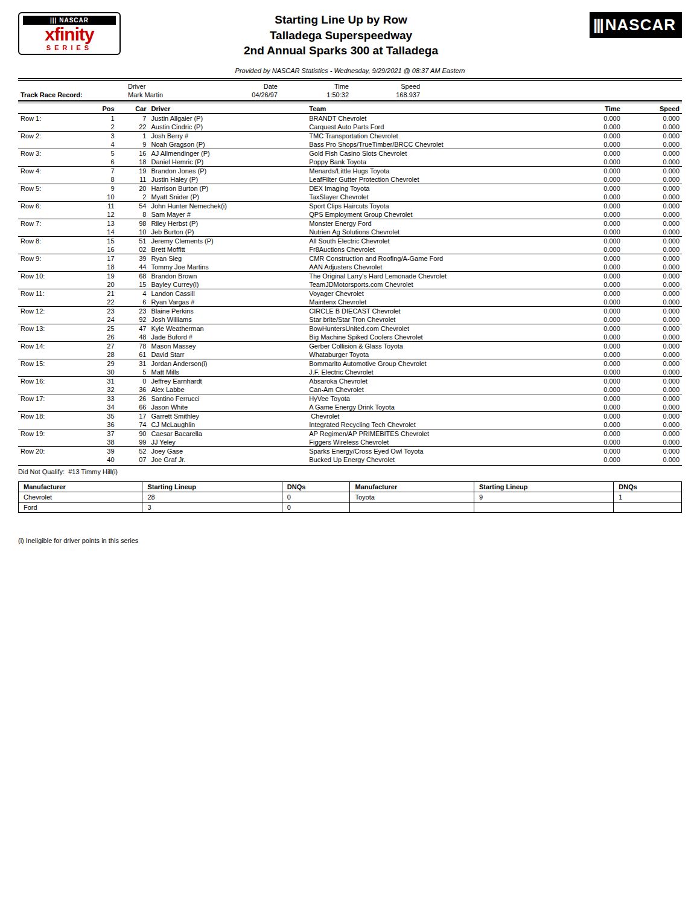||| NASCAR
xfinity
SERIES
Starting Line Up by Row
Talladega Superspeedway
2nd Annual Sparks 300 at Talladega
|||NASCAR
Provided by NASCAR Statistics - Wednesday, 9/29/2021 @ 08:37 AM Eastern
| | Driver | Date | Time | Speed | |
| Track Race Record: | Mark Martin | 04/26/97 | 1:50:32 | 168.937 | |
| | Pos | Car | Driver | Team | Time | Speed |
| --- | --- | --- | --- | --- | --- | --- |
| Row 1: | 1 | 7 | Justin Allgaier (P) | BRANDT Chevrolet | 0.000 | 0.000 |
| | 2 | 22 | Austin Cindric (P) | Carquest Auto Parts Ford | 0.000 | 0.000 |
| Row 2: | 3 | 1 | Josh Berry # | TMC Transportation Chevrolet | 0.000 | 0.000 |
| | 4 | 9 | Noah Gragson (P) | Bass Pro Shops/TrueTimber/BRCC Chevrolet | 0.000 | 0.000 |
| Row 3: | 5 | 16 | AJ Allmendinger (P) | Gold Fish Casino Slots Chevrolet | 0.000 | 0.000 |
| | 6 | 18 | Daniel Hemric (P) | Poppy Bank Toyota | 0.000 | 0.000 |
| Row 4: | 7 | 19 | Brandon Jones (P) | Menards/Little Hugs Toyota | 0.000 | 0.000 |
| | 8 | 11 | Justin Haley (P) | LeafFilter Gutter Protection Chevrolet | 0.000 | 0.000 |
| Row 5: | 9 | 20 | Harrison Burton (P) | DEX Imaging Toyota | 0.000 | 0.000 |
| | 10 | 2 | Myatt Snider (P) | TaxSlayer Chevrolet | 0.000 | 0.000 |
| Row 6: | 11 | 54 | John Hunter Nemechek(i) | Sport Clips Haircuts Toyota | 0.000 | 0.000 |
| | 12 | 8 | Sam Mayer # | QPS Employment Group Chevrolet | 0.000 | 0.000 |
| Row 7: | 13 | 98 | Riley Herbst (P) | Monster Energy Ford | 0.000 | 0.000 |
| | 14 | 10 | Jeb Burton (P) | Nutrien Ag Solutions Chevrolet | 0.000 | 0.000 |
| Row 8: | 15 | 51 | Jeremy Clements (P) | All South Electric Chevrolet | 0.000 | 0.000 |
| | 16 | 02 | Brett Moffitt | Fr8Auctions Chevrolet | 0.000 | 0.000 |
| Row 9: | 17 | 39 | Ryan Sieg | CMR Construction and Roofing/A-Game Ford | 0.000 | 0.000 |
| | 18 | 44 | Tommy Joe Martins | AAN Adjusters Chevrolet | 0.000 | 0.000 |
| Row 10: | 19 | 68 | Brandon Brown | The Original Larry's Hard Lemonade Chevrolet | 0.000 | 0.000 |
| | 20 | 15 | Bayley Currey(i) | TeamJDMotorsports.com Chevrolet | 0.000 | 0.000 |
| Row 11: | 21 | 4 | Landon Cassill | Voyager Chevrolet | 0.000 | 0.000 |
| | 22 | 6 | Ryan Vargas # | Maintenx Chevrolet | 0.000 | 0.000 |
| Row 12: | 23 | 23 | Blaine Perkins | CIRCLE B DIECAST Chevrolet | 0.000 | 0.000 |
| | 24 | 92 | Josh Williams | Star brite/Star Tron Chevrolet | 0.000 | 0.000 |
| Row 13: | 25 | 47 | Kyle Weatherman | BowHuntersUnited.com Chevrolet | 0.000 | 0.000 |
| | 26 | 48 | Jade Buford # | Big Machine Spiked Coolers Chevrolet | 0.000 | 0.000 |
| Row 14: | 27 | 78 | Mason Massey | Gerber Collision & Glass Toyota | 0.000 | 0.000 |
| | 28 | 61 | David Starr | Whataburger Toyota | 0.000 | 0.000 |
| Row 15: | 29 | 31 | Jordan Anderson(i) | Bommarito Automotive Group Chevrolet | 0.000 | 0.000 |
| | 30 | 5 | Matt Mills | J.F. Electric Chevrolet | 0.000 | 0.000 |
| Row 16: | 31 | 0 | Jeffrey Earnhardt | Absaroka Chevrolet | 0.000 | 0.000 |
| | 32 | 36 | Alex Labbe | Can-Am Chevrolet | 0.000 | 0.000 |
| Row 17: | 33 | 26 | Santino Ferrucci | HyVee Toyota | 0.000 | 0.000 |
| | 34 | 66 | Jason White | A Game Energy Drink Toyota | 0.000 | 0.000 |
| Row 18: | 35 | 17 | Garrett Smithley | Chevrolet | 0.000 | 0.000 |
| | 36 | 74 | CJ McLaughlin | Integrated Recycling Tech Chevrolet | 0.000 | 0.000 |
| Row 19: | 37 | 90 | Caesar Bacarella | AP Regimen/AP PRIMEBITES Chevrolet | 0.000 | 0.000 |
| | 38 | 99 | JJ Yeley | Figgers Wireless Chevrolet | 0.000 | 0.000 |
| Row 20: | 39 | 52 | Joey Gase | Sparks Energy/Cross Eyed Owl Toyota | 0.000 | 0.000 |
| | 40 | 07 | Joe Graf Jr. | Bucked Up Energy Chevrolet | 0.000 | 0.000 |
Did Not Qualify: #13 Timmy Hill(i)
| Manufacturer | Starting Lineup | DNQs | Manufacturer | Starting Lineup | DNQs |
| --- | --- | --- | --- | --- | --- |
| Chevrolet | 28 | 0 | Toyota | 9 | 1 |
| Ford | 3 | 0 | | | |
(i) Ineligible for driver points in this series